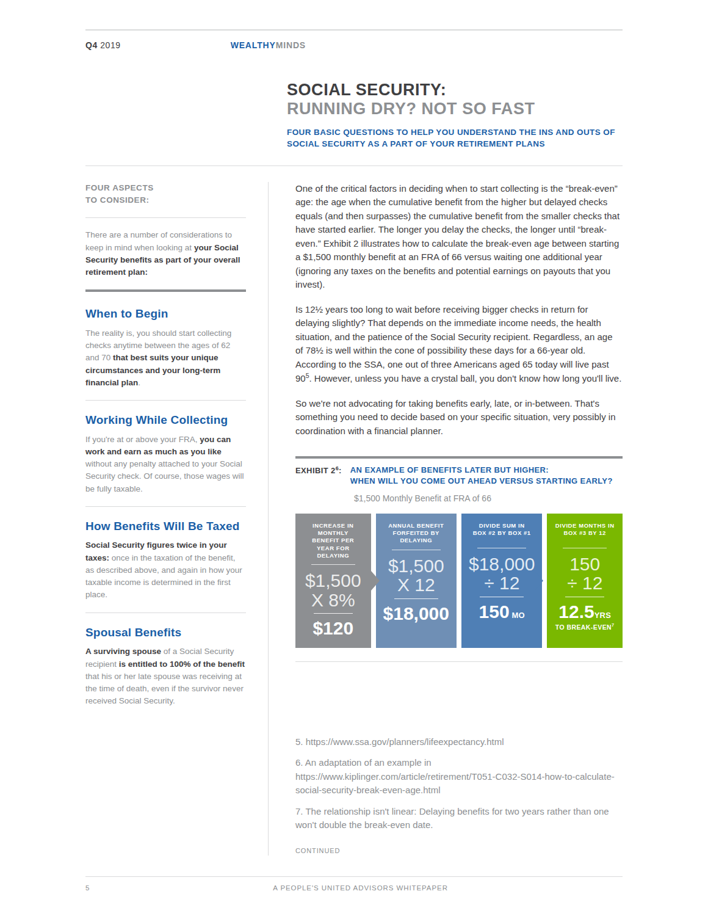Q4 2019
WEALTHY MINDS
SOCIAL SECURITY: RUNNING DRY? NOT SO FAST
FOUR BASIC QUESTIONS TO HELP YOU UNDERSTAND THE INS AND OUTS OF
SOCIAL SECURITY AS A PART OF YOUR RETIREMENT PLANS
FOUR ASPECTS
TO CONSIDER:
There are a number of considerations to keep in mind when looking at your Social Security benefits as part of your overall retirement plan:
When to Begin
The reality is, you should start collecting checks anytime between the ages of 62 and 70 that best suits your unique circumstances and your long-term financial plan.
Working While Collecting
If you're at or above your FRA, you can work and earn as much as you like without any penalty attached to your Social Security check. Of course, those wages will be fully taxable.
How Benefits Will Be Taxed
Social Security figures twice in your taxes: once in the taxation of the benefit, as described above, and again in how your taxable income is determined in the first place.
Spousal Benefits
A surviving spouse of a Social Security recipient is entitled to 100% of the benefit that his or her late spouse was receiving at the time of death, even if the survivor never received Social Security.
One of the critical factors in deciding when to start collecting is the “break-even” age: the age when the cumulative benefit from the higher but delayed checks equals (and then surpasses) the cumulative benefit from the smaller checks that have started earlier. The longer you delay the checks, the longer until “break-even.” Exhibit 2 illustrates how to calculate the break-even age between starting a $1,500 monthly benefit at an FRA of 66 versus waiting one additional year (ignoring any taxes on the benefits and potential earnings on payouts that you invest).
Is 12½ years too long to wait before receiving bigger checks in return for delaying slightly? That depends on the immediate income needs, the health situation, and the patience of the Social Security recipient. Regardless, an age of 78½ is well within the cone of possibility these days for a 66-year old. According to the SSA, one out of three Americans aged 65 today will live past 905. However, unless you have a crystal ball, you don't know how long you'll live.
So we're not advocating for taking benefits early, late, or in-between. That's something you need to decide based on your specific situation, very possibly in coordination with a financial planner.
EXHIBIT 26:
AN EXAMPLE OF BENEFITS LATER BUT HIGHER:
WHEN WILL YOU COME OUT AHEAD VERSUS STARTING EARLY?
$1,500 Monthly Benefit at FRA of 66
INCREASE IN MONTHLY
BENEFIT PER YEAR FOR
DELAYING
$1,500
X 8%
$120
ANNUAL BENEFIT
FORFEITED BY
DELAYING
$1,500
X 12
$18,000
DIVIDE SUM IN
BOX #2 BY BOX #1
$18,000
÷ 12
150 MO
DIVIDE MONTHS IN
BOX #3 BY 12
150
÷ 12
12.5YRS
TO BREAK-EVEN7
5. https://www.ssa.gov/planners/lifeexpectancy.html
6. An adaptation of an example in https://www.kiplinger.com/article/retirement/T051-C032-S014-how-to-calculate-social-security-break-even-age.html
7. The relationship isn't linear: Delaying benefits for two years rather than one won't double the break-even date.
CONTINUED
5
A PEOPLE'S UNITED ADVISORS WHITEPAPER